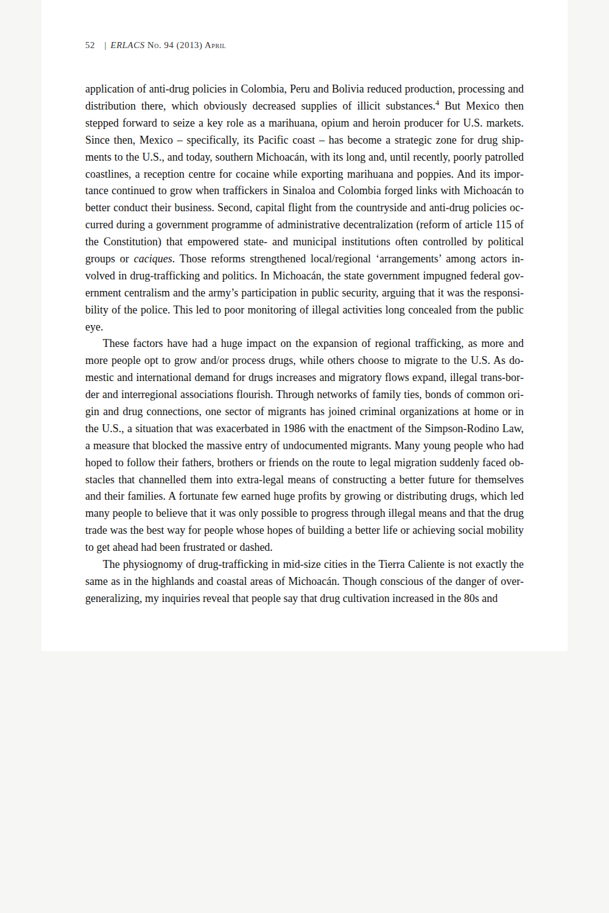52|ERLACS No. 94 (2013) April
application of anti-drug policies in Colombia, Peru and Bolivia reduced production, processing and distribution there, which obviously decreased supplies of illicit substances.4 But Mexico then stepped forward to seize a key role as a marihuana, opium and heroin producer for U.S. markets. Since then, Mexico – specifically, its Pacific coast – has become a strategic zone for drug shipments to the U.S., and today, southern Michoacán, with its long and, until recently, poorly patrolled coastlines, a reception centre for cocaine while exporting marihuana and poppies. And its importance continued to grow when traffickers in Sinaloa and Colombia forged links with Michoacán to better conduct their business. Second, capital flight from the countryside and anti-drug policies occurred during a government programme of administrative decentralization (reform of article 115 of the Constitution) that empowered state- and municipal institutions often controlled by political groups or caciques. Those reforms strengthened local/regional ‘arrangements’ among actors involved in drug-trafficking and politics. In Michoacán, the state government impugned federal government centralism and the army’s participation in public security, arguing that it was the responsibility of the police. This led to poor monitoring of illegal activities long concealed from the public eye.
These factors have had a huge impact on the expansion of regional trafficking, as more and more people opt to grow and/or process drugs, while others choose to migrate to the U.S. As domestic and international demand for drugs increases and migratory flows expand, illegal trans-border and interregional associations flourish. Through networks of family ties, bonds of common origin and drug connections, one sector of migrants has joined criminal organizations at home or in the U.S., a situation that was exacerbated in 1986 with the enactment of the Simpson-Rodino Law, a measure that blocked the massive entry of undocumented migrants. Many young people who had hoped to follow their fathers, brothers or friends on the route to legal migration suddenly faced obstacles that channelled them into extra-legal means of constructing a better future for themselves and their families. A fortunate few earned huge profits by growing or distributing drugs, which led many people to believe that it was only possible to progress through illegal means and that the drug trade was the best way for people whose hopes of building a better life or achieving social mobility to get ahead had been frustrated or dashed.
The physiognomy of drug-trafficking in mid-size cities in the Tierra Caliente is not exactly the same as in the highlands and coastal areas of Michoacán. Though conscious of the danger of over-generalizing, my inquiries reveal that people say that drug cultivation increased in the 80s and